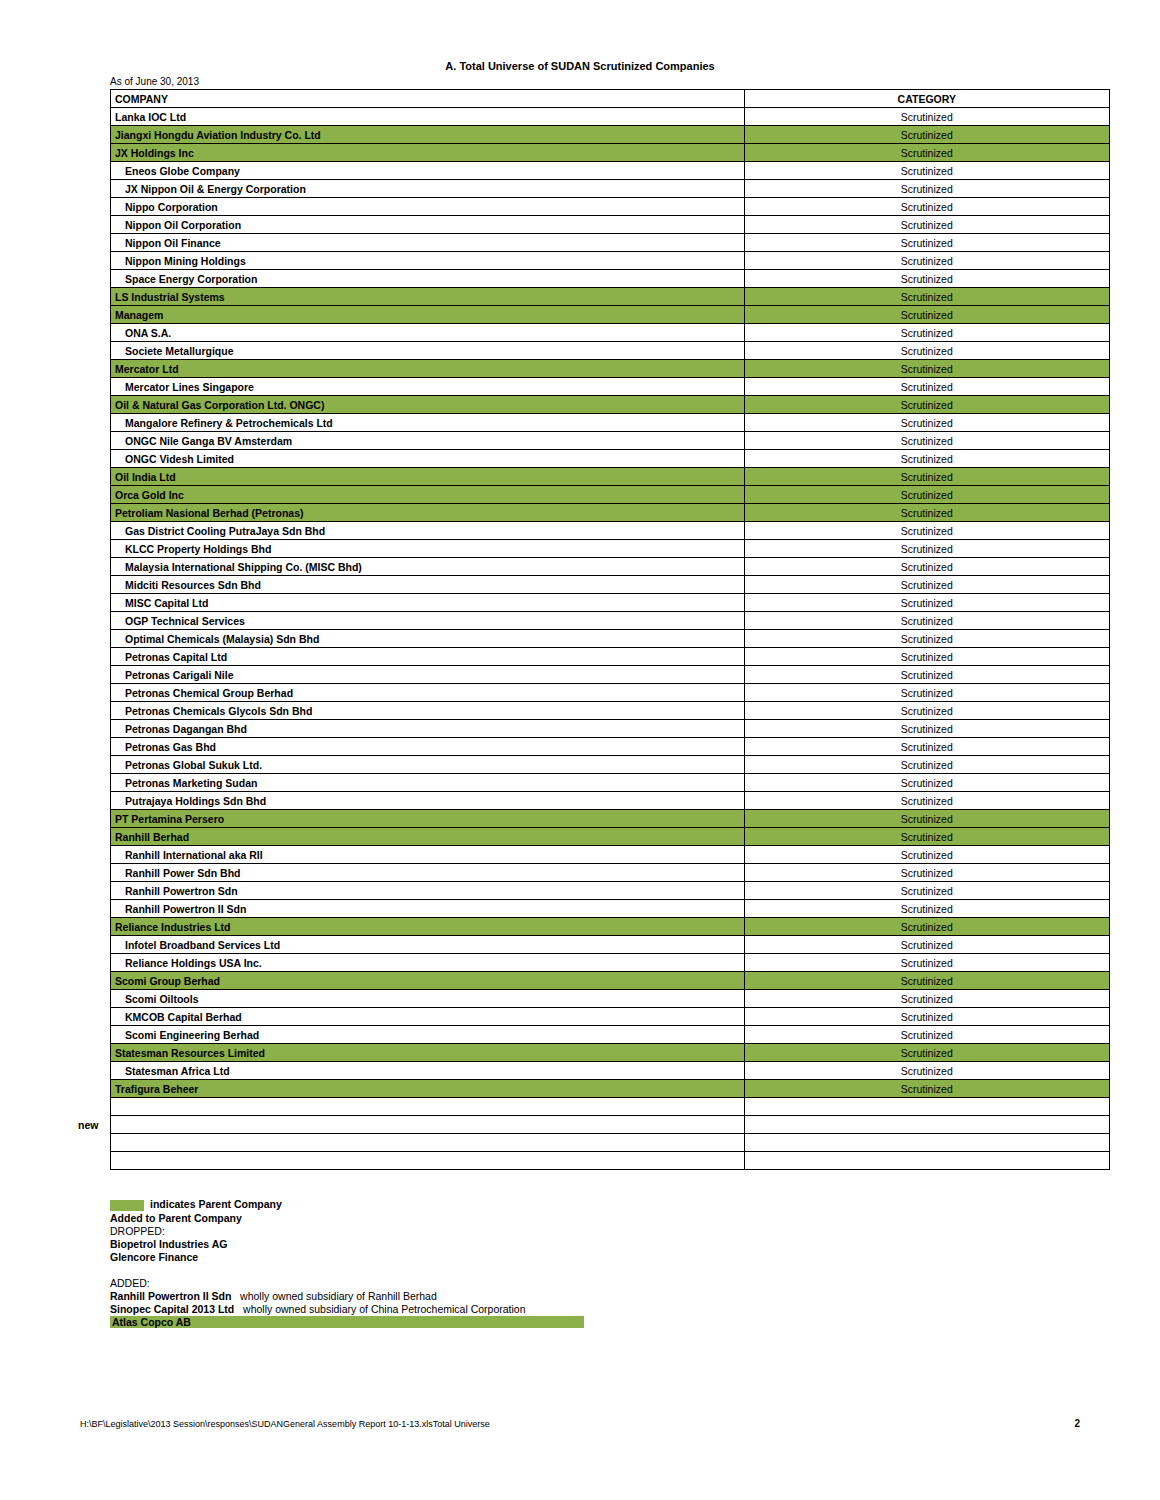A. Total Universe of SUDAN Scrutinized Companies
As of June 30, 2013
new
| COMPANY | CATEGORY |
| --- | --- |
| Lanka IOC Ltd | Scrutinized |
| Jiangxi Hongdu Aviation Industry Co. Ltd | Scrutinized |
| JX Holdings Inc | Scrutinized |
| Eneos Globe Company | Scrutinized |
| JX Nippon Oil & Energy Corporation | Scrutinized |
| Nippo Corporation | Scrutinized |
| Nippon Oil Corporation | Scrutinized |
| Nippon Oil Finance | Scrutinized |
| Nippon Mining Holdings | Scrutinized |
| Space Energy Corporation | Scrutinized |
| LS Industrial Systems | Scrutinized |
| Managem | Scrutinized |
| ONA S.A. | Scrutinized |
| Societe Metallurgique | Scrutinized |
| Mercator Ltd | Scrutinized |
| Mercator Lines Singapore | Scrutinized |
| Oil & Natural Gas Corporation Ltd. ONGC) | Scrutinized |
| Mangalore Refinery & Petrochemicals Ltd | Scrutinized |
| ONGC Nile Ganga BV Amsterdam | Scrutinized |
| ONGC Videsh Limited | Scrutinized |
| Oil India Ltd | Scrutinized |
| Orca Gold Inc | Scrutinized |
| Petroliam Nasional Berhad (Petronas) | Scrutinized |
| Gas District Cooling PutraJaya Sdn Bhd | Scrutinized |
| KLCC Property Holdings Bhd | Scrutinized |
| Malaysia International Shipping Co. (MISC Bhd) | Scrutinized |
| Midciti Resources Sdn Bhd | Scrutinized |
| MISC Capital Ltd | Scrutinized |
| OGP Technical Services | Scrutinized |
| Optimal Chemicals (Malaysia) Sdn Bhd | Scrutinized |
| Petronas Capital Ltd | Scrutinized |
| Petronas Carigali Nile | Scrutinized |
| Petronas Chemical Group Berhad | Scrutinized |
| Petronas Chemicals Glycols Sdn Bhd | Scrutinized |
| Petronas Dagangan Bhd | Scrutinized |
| Petronas Gas Bhd | Scrutinized |
| Petronas Global Sukuk Ltd. | Scrutinized |
| Petronas Marketing Sudan | Scrutinized |
| Putrajaya Holdings Sdn Bhd | Scrutinized |
| PT Pertamina Persero | Scrutinized |
| Ranhill Berhad | Scrutinized |
| Ranhill International aka RII | Scrutinized |
| Ranhill Power Sdn Bhd | Scrutinized |
| Ranhill Powertron Sdn | Scrutinized |
| Ranhill Powertron II Sdn | Scrutinized |
| Reliance Industries Ltd | Scrutinized |
| Infotel Broadband Services Ltd | Scrutinized |
| Reliance Holdings USA Inc. | Scrutinized |
| Scomi Group Berhad | Scrutinized |
| Scomi Oiltools | Scrutinized |
| KMCOB Capital Berhad | Scrutinized |
| Scomi Engineering Berhad | Scrutinized |
| Statesman Resources Limited | Scrutinized |
| Statesman Africa Ltd | Scrutinized |
| Trafigura Beheer | Scrutinized |
indicates Parent Company
Added to Parent Company
DROPPED:
Biopetrol Industries AG
Glencore Finance
ADDED:
Ranhill Powertron II Sdn wholly owned subsidiary of Ranhill Berhad
Sinopec Capital 2013 Ltd wholly owned subsidiary of China Petrochemical Corporation
Atlas Copco AB
H:\BF\Legislative\2013 Session\responses\SUDANGeneral Assembly Report 10-1-13.xlsTotal Universe
2